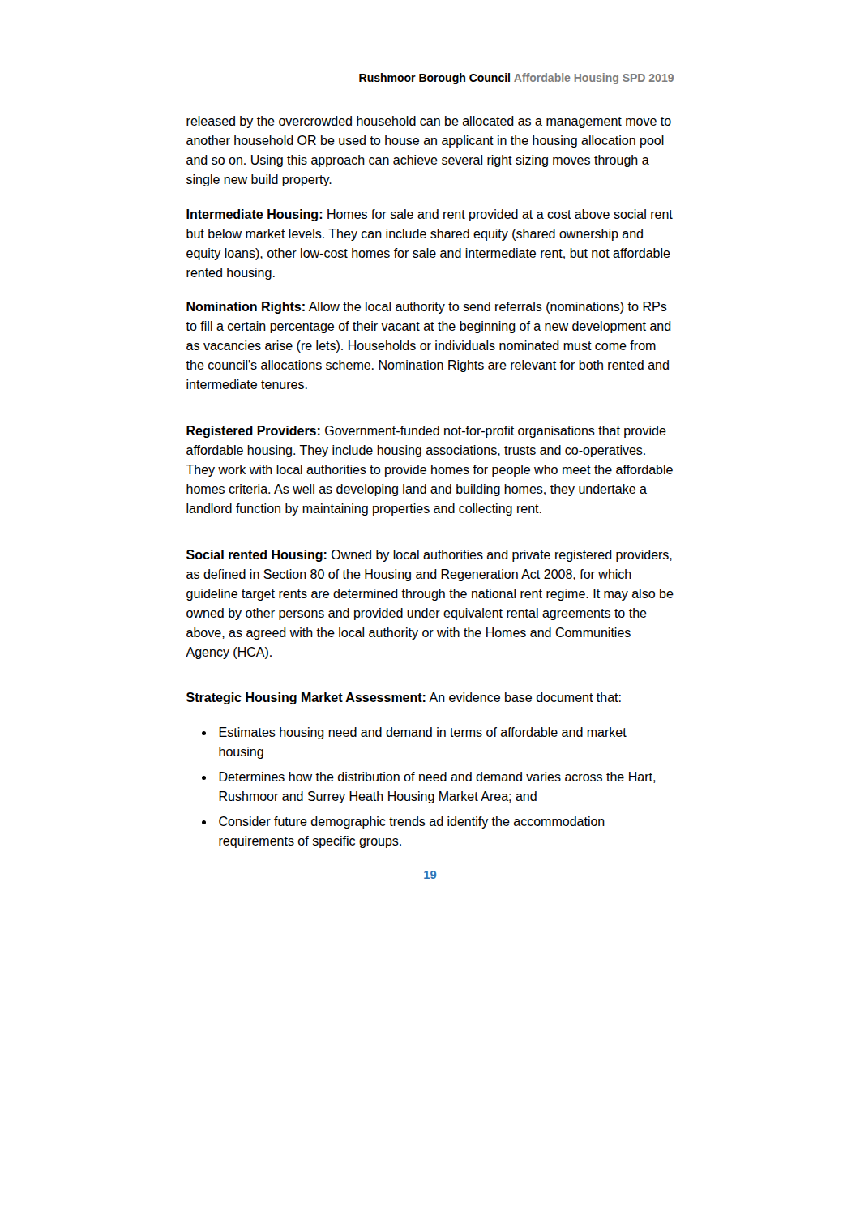Rushmoor Borough Council Affordable Housing SPD 2019
released by the overcrowded household can be allocated as a management move to another household OR be used to house an applicant in the housing allocation pool and so on. Using this approach can achieve several right sizing moves through a single new build property.
Intermediate Housing: Homes for sale and rent provided at a cost above social rent but below market levels. They can include shared equity (shared ownership and equity loans), other low-cost homes for sale and intermediate rent, but not affordable rented housing.
Nomination Rights: Allow the local authority to send referrals (nominations) to RPs to fill a certain percentage of their vacant at the beginning of a new development and as vacancies arise (re lets). Households or individuals nominated must come from the council's allocations scheme. Nomination Rights are relevant for both rented and intermediate tenures.
Registered Providers: Government-funded not-for-profit organisations that provide affordable housing. They include housing associations, trusts and co-operatives. They work with local authorities to provide homes for people who meet the affordable homes criteria. As well as developing land and building homes, they undertake a landlord function by maintaining properties and collecting rent.
Social rented Housing: Owned by local authorities and private registered providers, as defined in Section 80 of the Housing and Regeneration Act 2008, for which guideline target rents are determined through the national rent regime. It may also be owned by other persons and provided under equivalent rental agreements to the above, as agreed with the local authority or with the Homes and Communities Agency (HCA).
Strategic Housing Market Assessment: An evidence base document that:
Estimates housing need and demand in terms of affordable and market housing
Determines how the distribution of need and demand varies across the Hart, Rushmoor and Surrey Heath Housing Market Area; and
Consider future demographic trends ad identify the accommodation requirements of specific groups.
19